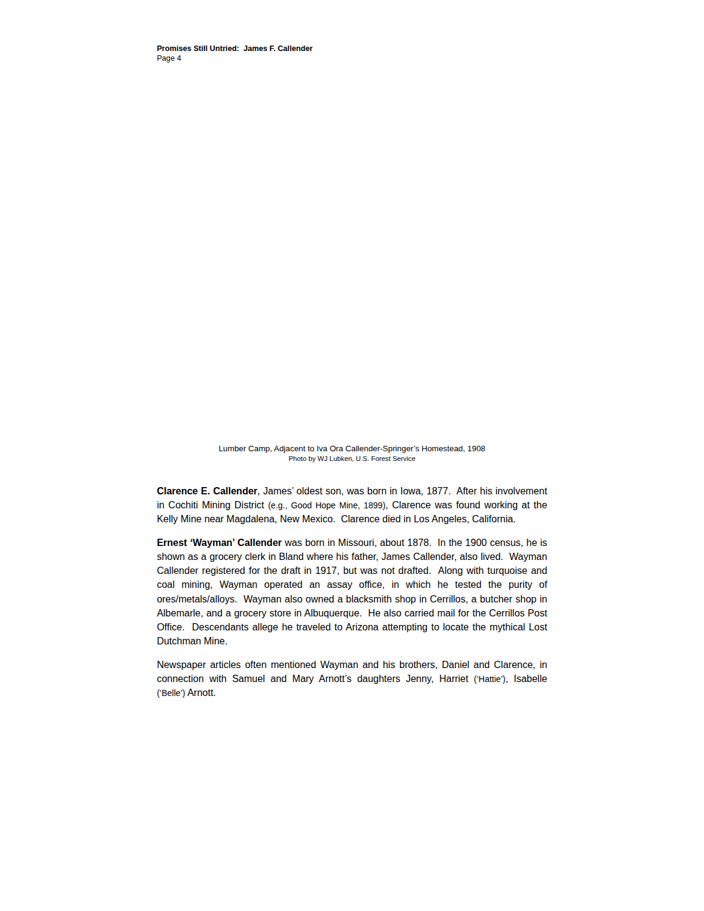Promises Still Untried: James F. Callender
Page 4
Lumber Camp, Adjacent to Iva Ora Callender-Springer’s Homestead, 1908 Photo by WJ Lubken, U.S. Forest Service
Clarence E. Callender, James’ oldest son, was born in Iowa, 1877. After his involvement in Cochiti Mining District (e.g., Good Hope Mine, 1899), Clarence was found working at the Kelly Mine near Magdalena, New Mexico. Clarence died in Los Angeles, California.
Ernest ‘Wayman’ Callender was born in Missouri, about 1878. In the 1900 census, he is shown as a grocery clerk in Bland where his father, James Callender, also lived. Wayman Callender registered for the draft in 1917, but was not drafted. Along with turquoise and coal mining, Wayman operated an assay office, in which he tested the purity of ores/metals/alloys. Wayman also owned a blacksmith shop in Cerrillos, a butcher shop in Albemarle, and a grocery store in Albuquerque. He also carried mail for the Cerrillos Post Office. Descendants allege he traveled to Arizona attempting to locate the mythical Lost Dutchman Mine.
Newspaper articles often mentioned Wayman and his brothers, Daniel and Clarence, in connection with Samuel and Mary Arnott’s daughters Jenny, Harriet (‘Hattie’), Isabelle (‘Belle’) Arnott.